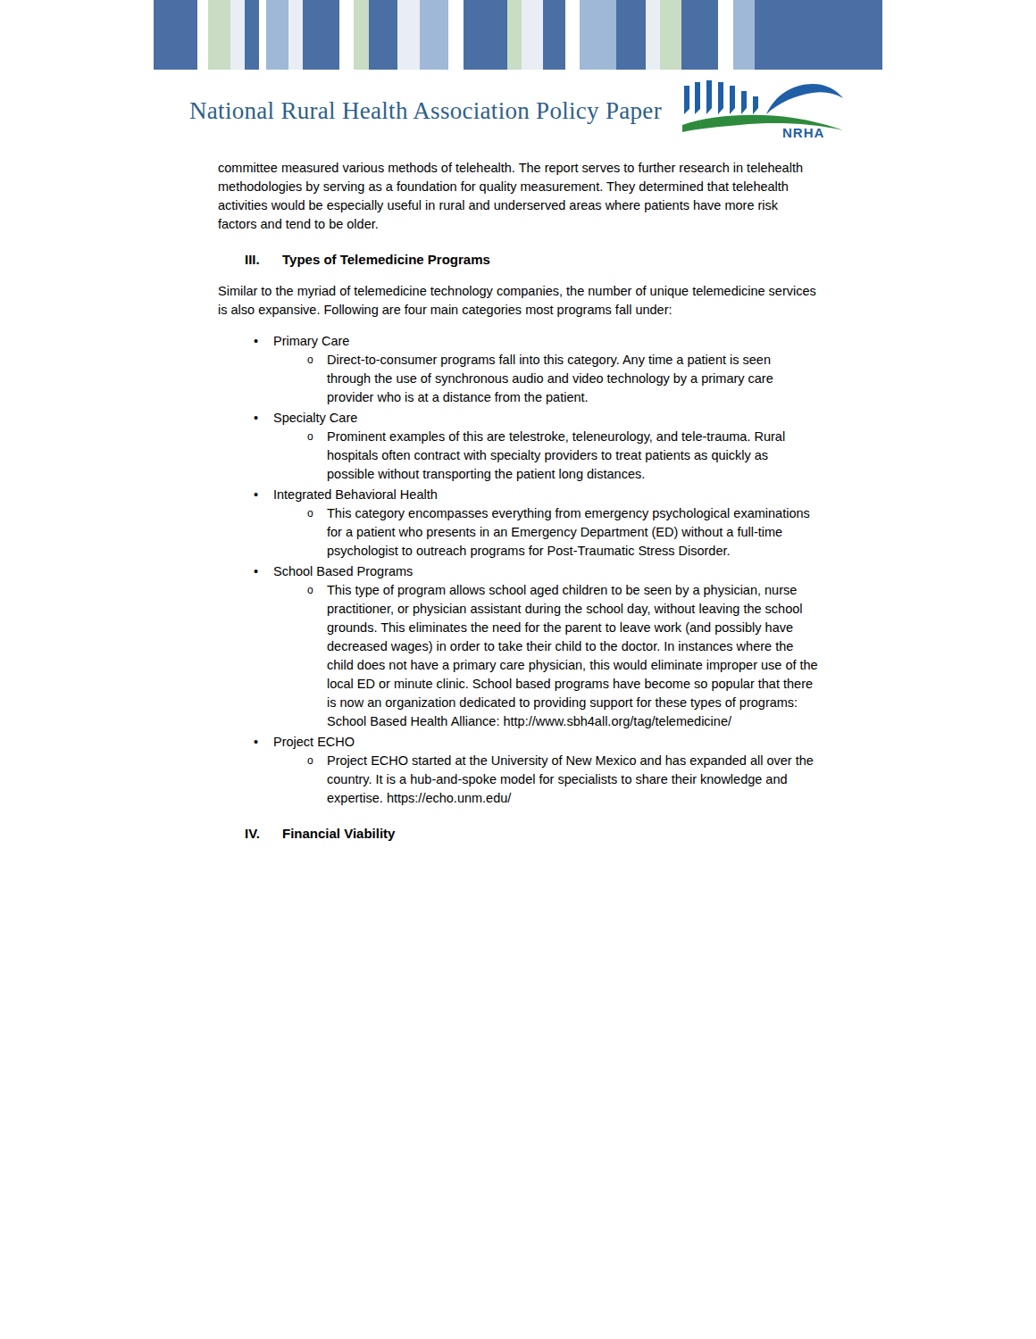National Rural Health Association Policy Paper
NRHA
committee measured various methods of telehealth. The report serves to further research in telehealth methodologies by serving as a foundation for quality measurement. They determined that telehealth activities would be especially useful in rural and underserved areas where patients have more risk factors and tend to be older.
III. Types of Telemedicine Programs
Similar to the myriad of telemedicine technology companies, the number of unique telemedicine services is also expansive. Following are four main categories most programs fall under:
Primary Care
Direct-to-consumer programs fall into this category. Any time a patient is seen through the use of synchronous audio and video technology by a primary care provider who is at a distance from the patient.
Specialty Care
Prominent examples of this are telestroke, teleneurology, and tele-trauma. Rural hospitals often contract with specialty providers to treat patients as quickly as possible without transporting the patient long distances.
Integrated Behavioral Health
This category encompasses everything from emergency psychological examinations for a patient who presents in an Emergency Department (ED) without a full-time psychologist to outreach programs for Post-Traumatic Stress Disorder.
School Based Programs
This type of program allows school aged children to be seen by a physician, nurse practitioner, or physician assistant during the school day, without leaving the school grounds. This eliminates the need for the parent to leave work (and possibly have decreased wages) in order to take their child to the doctor. In instances where the child does not have a primary care physician, this would eliminate improper use of the local ED or minute clinic. School based programs have become so popular that there is now an organization dedicated to providing support for these types of programs: School Based Health Alliance: http://www.sbh4all.org/tag/telemedicine/
Project ECHO
Project ECHO started at the University of New Mexico and has expanded all over the country. It is a hub-and-spoke model for specialists to share their knowledge and expertise. https://echo.unm.edu/
IV. Financial Viability